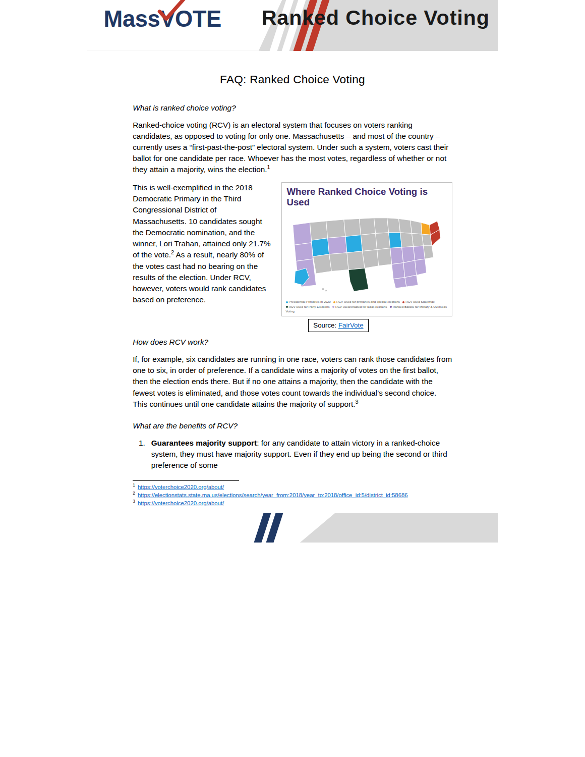MassVOTE
Ranked Choice Voting
FAQ: Ranked Choice Voting
What is ranked choice voting?
Ranked-choice voting (RCV) is an electoral system that focuses on voters ranking candidates, as opposed to voting for only one. Massachusetts – and most of the country – currently uses a “first-past-the-post” electoral system. Under such a system, voters cast their ballot for one candidate per race. Whoever has the most votes, regardless of whether or not they attain a majority, wins the election.1
This is well-exemplified in the 2018 Democratic Primary in the Third Congressional District of Massachusetts. 10 candidates sought the Democratic nomination, and the winner, Lori Trahan, attained only 21.7% of the vote.2 As a result, nearly 80% of the votes cast had no bearing on the results of the election. Under RCV, however, voters would rank candidates based on preference.
Where Ranked Choice Voting is
Used
Presidential Primaries in 2020 RCV Used for primaries and special elections RCV used Statewide
RCV used for Party Elections RCV used/enacted for local elections Ranked Ballots for Military & Overseas Voting
Source: FairVote
How does RCV work?
If, for example, six candidates are running in one race, voters can rank those candidates from one to six, in order of preference. If a candidate wins a majority of votes on the first ballot, then the election ends there. But if no one attains a majority, then the candidate with the fewest votes is eliminated, and those votes count towards the individual’s second choice. This continues until one candidate attains the majority of support.3
What are the benefits of RCV?
Guarantees majority support: for any candidate to attain victory in a ranked-choice system, they must have majority support. Even if they end up being the second or third preference of some
1 https://voterchoice2020.org/about/
2 https://electionstats.state.ma.us/elections/search/year_from:2018/year_to:2018/office_id:5/district_id:58686
3 https://voterchoice2020.org/about/